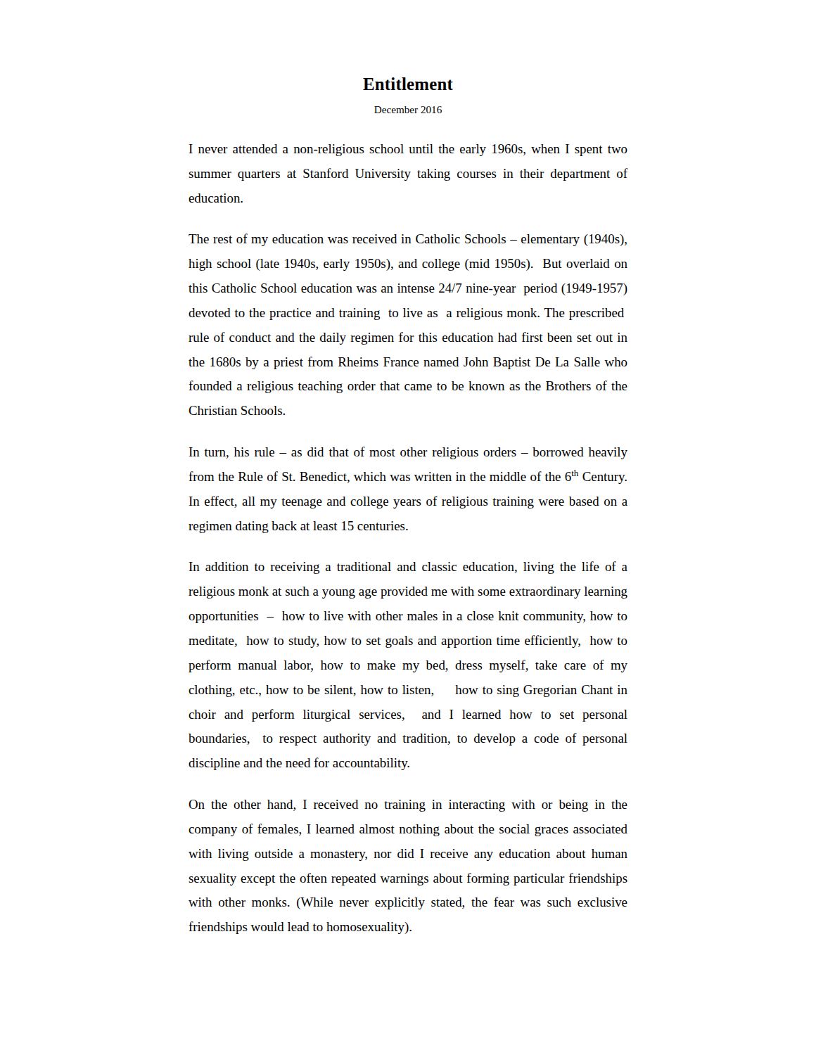Entitlement
December 2016
I never attended a non-religious school until the early 1960s, when I spent two summer quarters at Stanford University taking courses in their department of education.
The rest of my education was received in Catholic Schools – elementary (1940s), high school (late 1940s, early 1950s), and college (mid 1950s). But overlaid on this Catholic School education was an intense 24/7 nine-year period (1949-1957) devoted to the practice and training to live as a religious monk. The prescribed rule of conduct and the daily regimen for this education had first been set out in the 1680s by a priest from Rheims France named John Baptist De La Salle who founded a religious teaching order that came to be known as the Brothers of the Christian Schools.
In turn, his rule – as did that of most other religious orders – borrowed heavily from the Rule of St. Benedict, which was written in the middle of the 6th Century. In effect, all my teenage and college years of religious training were based on a regimen dating back at least 15 centuries.
In addition to receiving a traditional and classic education, living the life of a religious monk at such a young age provided me with some extraordinary learning opportunities – how to live with other males in a close knit community, how to meditate, how to study, how to set goals and apportion time efficiently, how to perform manual labor, how to make my bed, dress myself, take care of my clothing, etc., how to be silent, how to listen, how to sing Gregorian Chant in choir and perform liturgical services, and I learned how to set personal boundaries, to respect authority and tradition, to develop a code of personal discipline and the need for accountability.
On the other hand, I received no training in interacting with or being in the company of females, I learned almost nothing about the social graces associated with living outside a monastery, nor did I receive any education about human sexuality except the often repeated warnings about forming particular friendships with other monks. (While never explicitly stated, the fear was such exclusive friendships would lead to homosexuality).